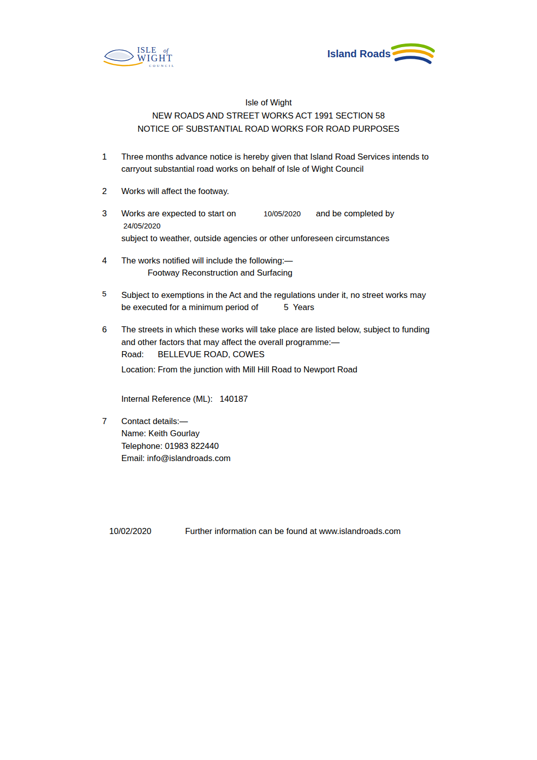ISLE of WIGHT COUNCIL
Island Roads
Isle of Wight NEW ROADS AND STREET WORKS ACT 1991 SECTION 58 NOTICE OF SUBSTANTIAL ROAD WORKS FOR ROAD PURPOSES
1 Three months advance notice is hereby given that Island Road Services intends to carryout substantial road works on behalf of Isle of Wight Council
2 Works will affect the footway.
3 Works are expected to start on 10/05/2020 and be completed by 24/05/2020
subject to weather, outside agencies or other unforeseen circumstances
4 The works notified will include the following:—
Footway Reconstruction and Surfacing
5 Subject to exemptions in the Act and the regulations under it, no street works may
be executed for a minimum period of 5 Years
6 The streets in which these works will take place are listed below, subject to funding and other factors that may affect the overall programme:—
Road: BELLEVUE ROAD, COWES
Location: From the junction with Mill Hill Road to Newport Road
Internal Reference (ML): 140187
7 Contact details:—
Name: Keith Gourlay
Telephone: 01983 822440
Email: info@islandroads.com
10/02/2020 Further information can be found at www.islandroads.com